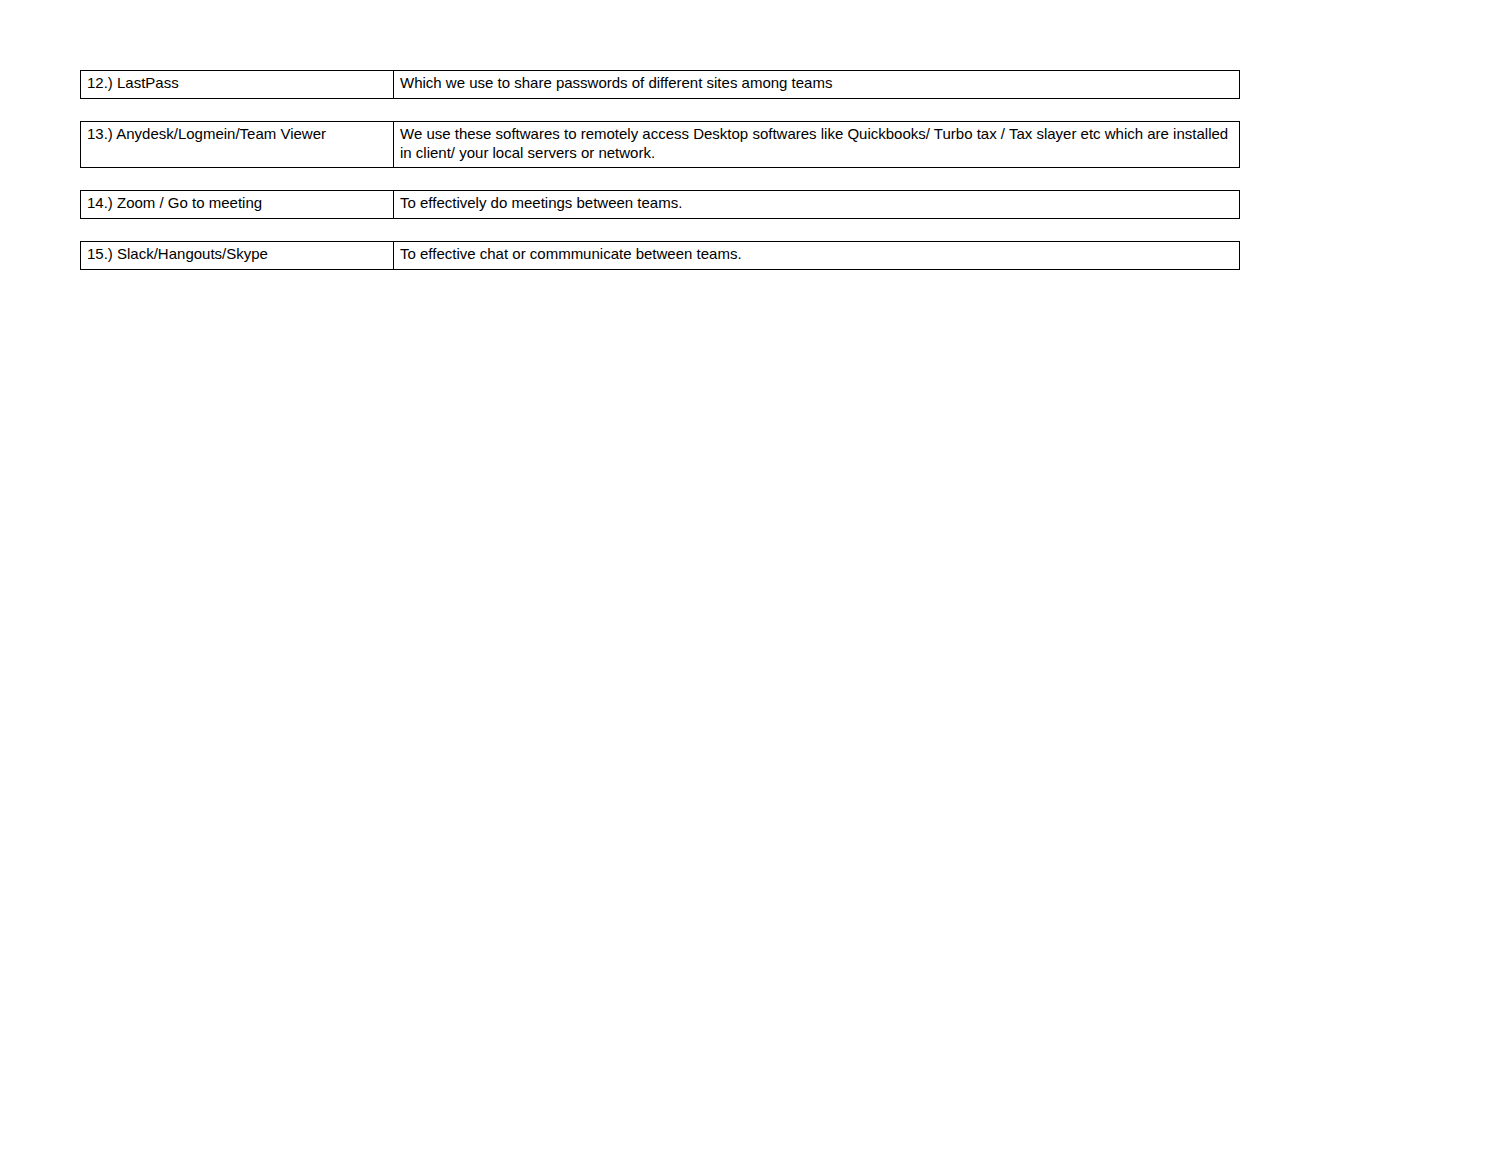| 12.) LastPass | Which we use to share passwords of different sites among teams |
| 13.) Anydesk/Logmein/Team Viewer | We use these softwares to remotely access Desktop softwares like Quickbooks/ Turbo tax / Tax slayer etc which are installed in client/ your local servers or network. |
| 14.) Zoom / Go to meeting | To effectively do meetings between teams. |
| 15.) Slack/Hangouts/Skype | To effective chat or commmunicate between teams. |